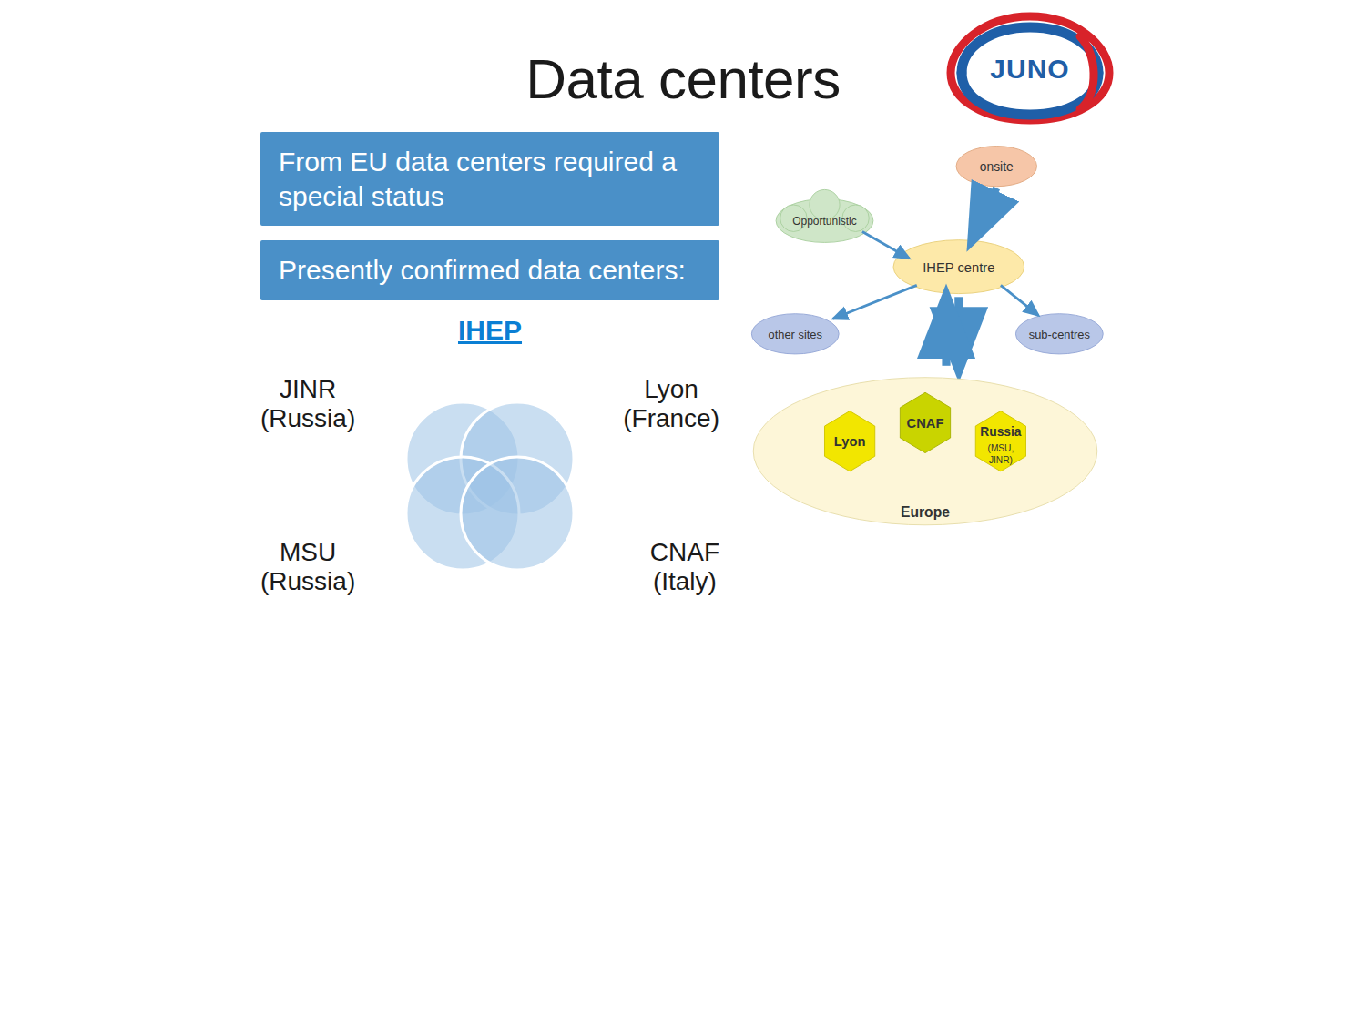JUNO logo JUNO
Data centers
From EU data centers required a special status
Presently confirmed data centers:
IHEP
JINR
(Russia) Lyon
(France) MSU
(Russia) CNAF
(Italy)
onsite Opportunistic IHEP centre other sites sub-centres Europe Lyon CNAF Russia (MSU, JINR)